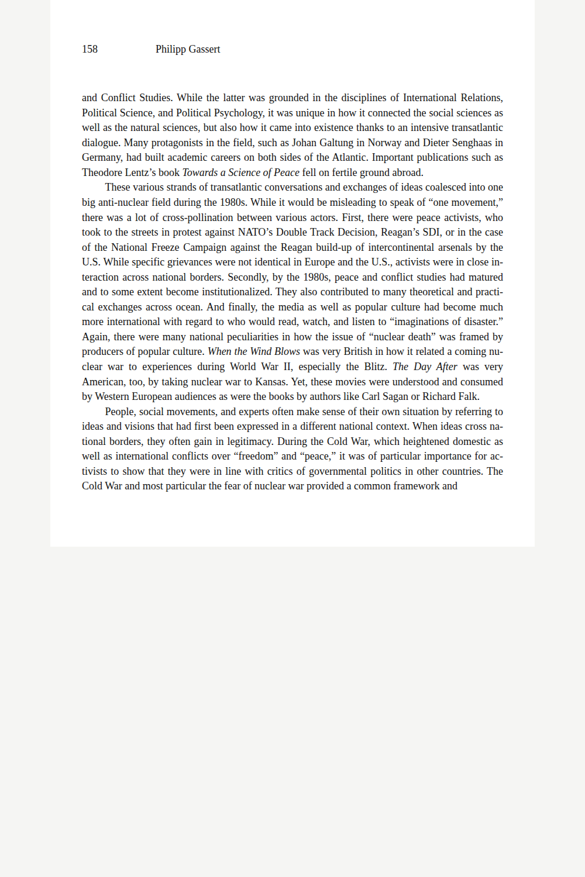158 Philipp Gassert
and Conflict Studies. While the latter was grounded in the disciplines of International Relations, Political Science, and Political Psychology, it was unique in how it connected the social sciences as well as the natural sciences, but also how it came into existence thanks to an intensive transatlantic dialogue. Many protagonists in the field, such as Johan Galtung in Norway and Dieter Senghaas in Germany, had built academic careers on both sides of the Atlantic. Important publications such as Theodore Lentz’s book Towards a Science of Peace fell on fertile ground abroad.
These various strands of transatlantic conversations and exchanges of ideas coalesced into one big anti-nuclear field during the 1980s. While it would be misleading to speak of “one movement,” there was a lot of cross-pollination between various actors. First, there were peace activists, who took to the streets in protest against NATO’s Double Track Decision, Reagan’s SDI, or in the case of the National Freeze Campaign against the Reagan build-up of intercontinental arsenals by the U.S. While specific grievances were not identical in Europe and the U.S., activists were in close interaction across national borders. Secondly, by the 1980s, peace and conflict studies had matured and to some extent become institutionalized. They also contributed to many theoretical and practical exchanges across ocean. And finally, the media as well as popular culture had become much more international with regard to who would read, watch, and listen to “imaginations of disaster.” Again, there were many national peculiarities in how the issue of “nuclear death” was framed by producers of popular culture. When the Wind Blows was very British in how it related a coming nuclear war to experiences during World War II, especially the Blitz. The Day After was very American, too, by taking nuclear war to Kansas. Yet, these movies were understood and consumed by Western European audiences as were the books by authors like Carl Sagan or Richard Falk.
People, social movements, and experts often make sense of their own situation by referring to ideas and visions that had first been expressed in a different national context. When ideas cross national borders, they often gain in legitimacy. During the Cold War, which heightened domestic as well as international conflicts over “freedom” and “peace,” it was of particular importance for activists to show that they were in line with critics of governmental politics in other countries. The Cold War and most particular the fear of nuclear war provided a common framework and